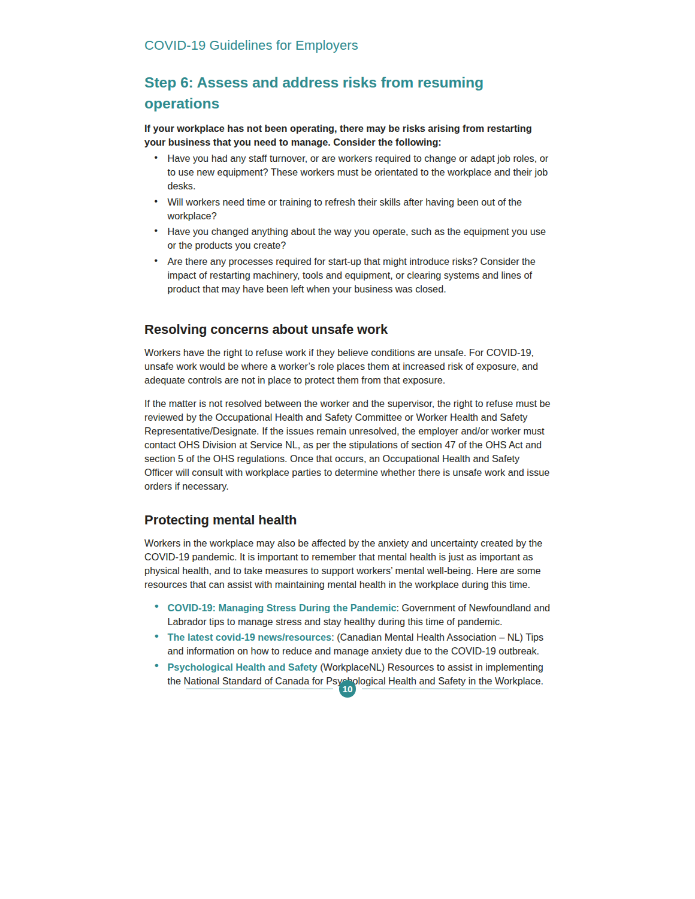COVID-19 Guidelines for Employers
Step 6: Assess and address risks from resuming operations
If your workplace has not been operating, there may be risks arising from restarting your business that you need to manage. Consider the following:
Have you had any staff turnover, or are workers required to change or adapt job roles, or to use new equipment? These workers must be orientated to the workplace and their job desks.
Will workers need time or training to refresh their skills after having been out of the workplace?
Have you changed anything about the way you operate, such as the equipment you use or the products you create?
Are there any processes required for start-up that might introduce risks? Consider the impact of restarting machinery, tools and equipment, or clearing systems and lines of product that may have been left when your business was closed.
Resolving concerns about unsafe work
Workers have the right to refuse work if they believe conditions are unsafe. For COVID-19, unsafe work would be where a worker’s role places them at increased risk of exposure, and adequate controls are not in place to protect them from that exposure.
If the matter is not resolved between the worker and the supervisor, the right to refuse must be reviewed by the Occupational Health and Safety Committee or Worker Health and Safety Representative/Designate. If the issues remain unresolved, the employer and/or worker must contact OHS Division at Service NL, as per the stipulations of section 47 of the OHS Act and section 5 of the OHS regulations. Once that occurs, an Occupational Health and Safety Officer will consult with workplace parties to determine whether there is unsafe work and issue orders if necessary.
Protecting mental health
Workers in the workplace may also be affected by the anxiety and uncertainty created by the COVID-19 pandemic. It is important to remember that mental health is just as important as physical health, and to take measures to support workers’ mental well-being. Here are some resources that can assist with maintaining mental health in the workplace during this time.
COVID-19: Managing Stress During the Pandemic: Government of Newfoundland and Labrador tips to manage stress and stay healthy during this time of pandemic.
The latest covid-19 news/resources: (Canadian Mental Health Association – NL) Tips and information on how to reduce and manage anxiety due to the COVID-19 outbreak.
Psychological Health and Safety (WorkplaceNL) Resources to assist in implementing the National Standard of Canada for Psychological Health and Safety in the Workplace.
10